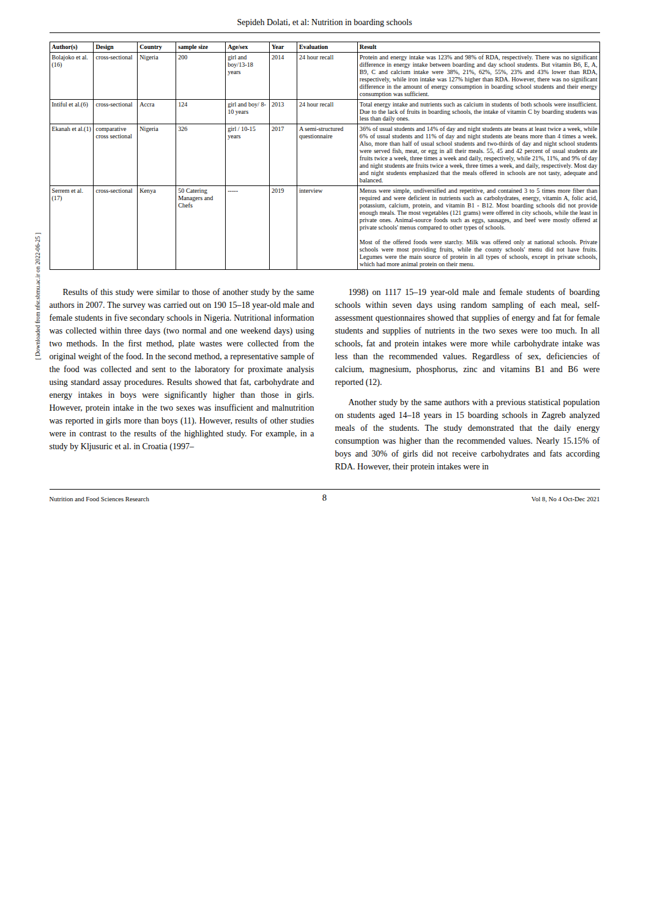Sepideh Dolati, et al: Nutrition in boarding schools
| Author(s) | Design | Country | sample size | Age/sex | Year | Evaluation | Result |
| --- | --- | --- | --- | --- | --- | --- | --- |
| Bolajoko et al.(16) | cross-sectional | Nigeria | 200 | girl and boy/13-18 years | 2014 | 24 hour recall | Protein and energy intake was 123% and 98% of RDA, respectively. There was no significant difference in energy intake between boarding and day school students. But vitamin B6, E, A, B9, C and calcium intake were 38%, 21%, 62%, 55%, 23% and 43% lower than RDA, respectively, while iron intake was 127% higher than RDA. However, there was no significant difference in the amount of energy consumption in boarding school students and their energy consumption was sufficient. |
| Intiful et al.(6) | cross-sectional | Accra | 124 | girl and boy/ 8-10 years | 2013 | 24 hour recall | Total energy intake and nutrients such as calcium in students of both schools were insufficient. Due to the lack of fruits in boarding schools, the intake of vitamin C by boarding students was less than daily ones. |
| Ekanah et al.(1) | comparative cross sectional | Nigeria | 326 | girl / 10-15 years | 2017 | A semi-structured questionnaire | 36% of usual students and 14% of day and night students ate beans at least twice a week, while 6% of usual students and 11% of day and night students ate beans more than 4 times a week. Also, more than half of usual school students and two-thirds of day and night school students were served fish, meat, or egg in all their meals. 55, 45 and 42 percent of usual students ate fruits twice a week, three times a week and daily, respectively, while 21%, 11%, and 9% of day and night students ate fruits twice a week, three times a week, and daily, respectively. Most day and night students emphasized that the meals offered in schools are not tasty, adequate and balanced. |
| Serrem et al.(17) | cross-sectional | Kenya | 50 Catering Managers and Chefs | ----- | 2019 | interview | Menus were simple, undiversified and repetitive, and contained 3 to 5 times more fiber than required and were deficient in nutrients such as carbohydrates, energy, vitamin A, folic acid, potassium, calcium, protein, and vitamin B1 - B12. Most boarding schools did not provide enough meals. The most vegetables (121 grams) were offered in city schools, while the least in private ones. Animal-source foods such as eggs, sausages, and beef were mostly offered at private schools' menus compared to other types of schools. Most of the offered foods were starchy. Milk was offered only at national schools. Private schools were most providing fruits, while the county schools' menu did not have fruits. Legumes were the main source of protein in all types of schools, except in private schools, which had more animal protein on their menu. |
Results of this study were similar to those of another study by the same authors in 2007. The survey was carried out on 190 15–18 year-old male and female students in five secondary schools in Nigeria. Nutritional information was collected within three days (two normal and one weekend days) using two methods. In the first method, plate wastes were collected from the original weight of the food. In the second method, a representative sample of the food was collected and sent to the laboratory for proximate analysis using standard assay procedures. Results showed that fat, carbohydrate and energy intakes in boys were significantly higher than those in girls. However, protein intake in the two sexes was insufficient and malnutrition was reported in girls more than boys (11). However, results of other studies were in contrast to the results of the highlighted study. For example, in a study by Kljusuric et al. in Croatia (1997–
1998) on 1117 15–19 year-old male and female students of boarding schools within seven days using random sampling of each meal, self-assessment questionnaires showed that supplies of energy and fat for female students and supplies of nutrients in the two sexes were too much. In all schools, fat and protein intakes were more while carbohydrate intake was less than the recommended values. Regardless of sex, deficiencies of calcium, magnesium, phosphorus, zinc and vitamins B1 and B6 were reported (12).
Another study by the same authors with a previous statistical population on students aged 14–18 years in 15 boarding schools in Zagreb analyzed meals of the students. The study demonstrated that the daily energy consumption was higher than the recommended values. Nearly 15.15% of boys and 30% of girls did not receive carbohydrates and fats according RDA. However, their protein intakes were in
[ Downloaded from nfsr.sbmu.ac.ir on 2022-06-25 ]
Nutrition and Food Sciences Research
8
Vol 8, No 4 Oct-Dec 2021